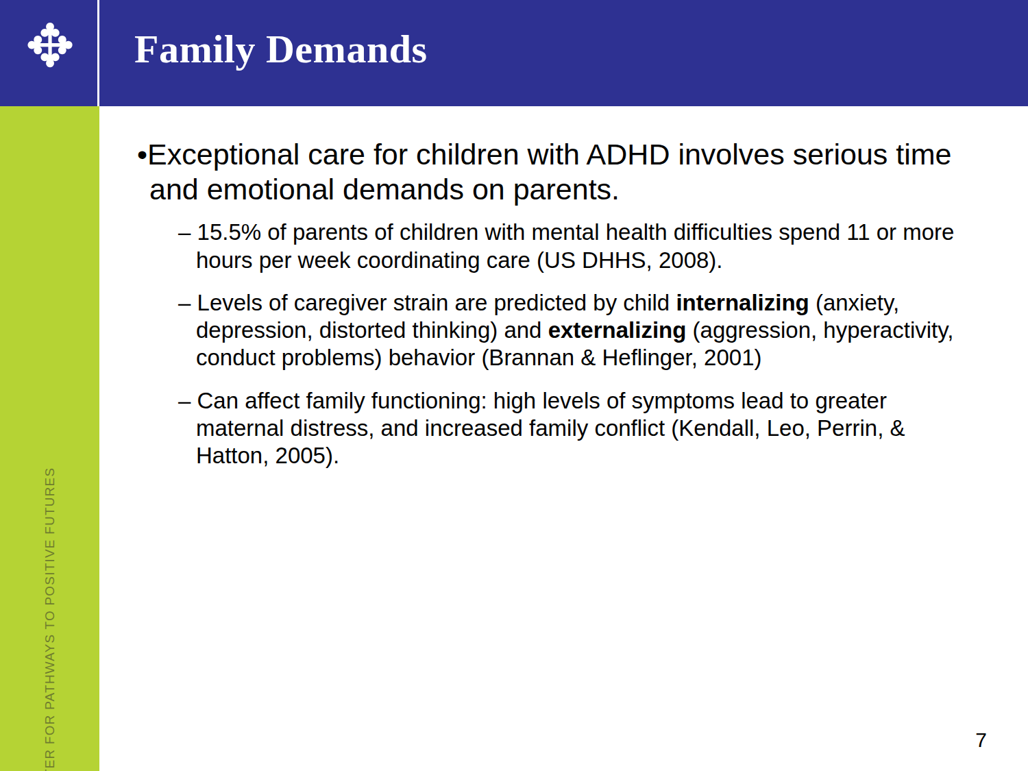✥
Family Demands
RESEARCH & TRAINING CENTER FOR PATHWAYS TO POSITIVE FUTURES
•Exceptional care for children with ADHD involves serious time and emotional demands on parents.
15.5% of parents of children with mental health difficulties spend 11 or more hours per week coordinating care (US DHHS, 2008).
Levels of caregiver strain are predicted by child internalizing (anxiety, depression, distorted thinking) and externalizing (aggression, hyperactivity, conduct problems) behavior (Brannan & Heflinger, 2001)
Can affect family functioning: high levels of symptoms lead to greater maternal distress, and increased family conflict (Kendall, Leo, Perrin, & Hatton, 2005).
7